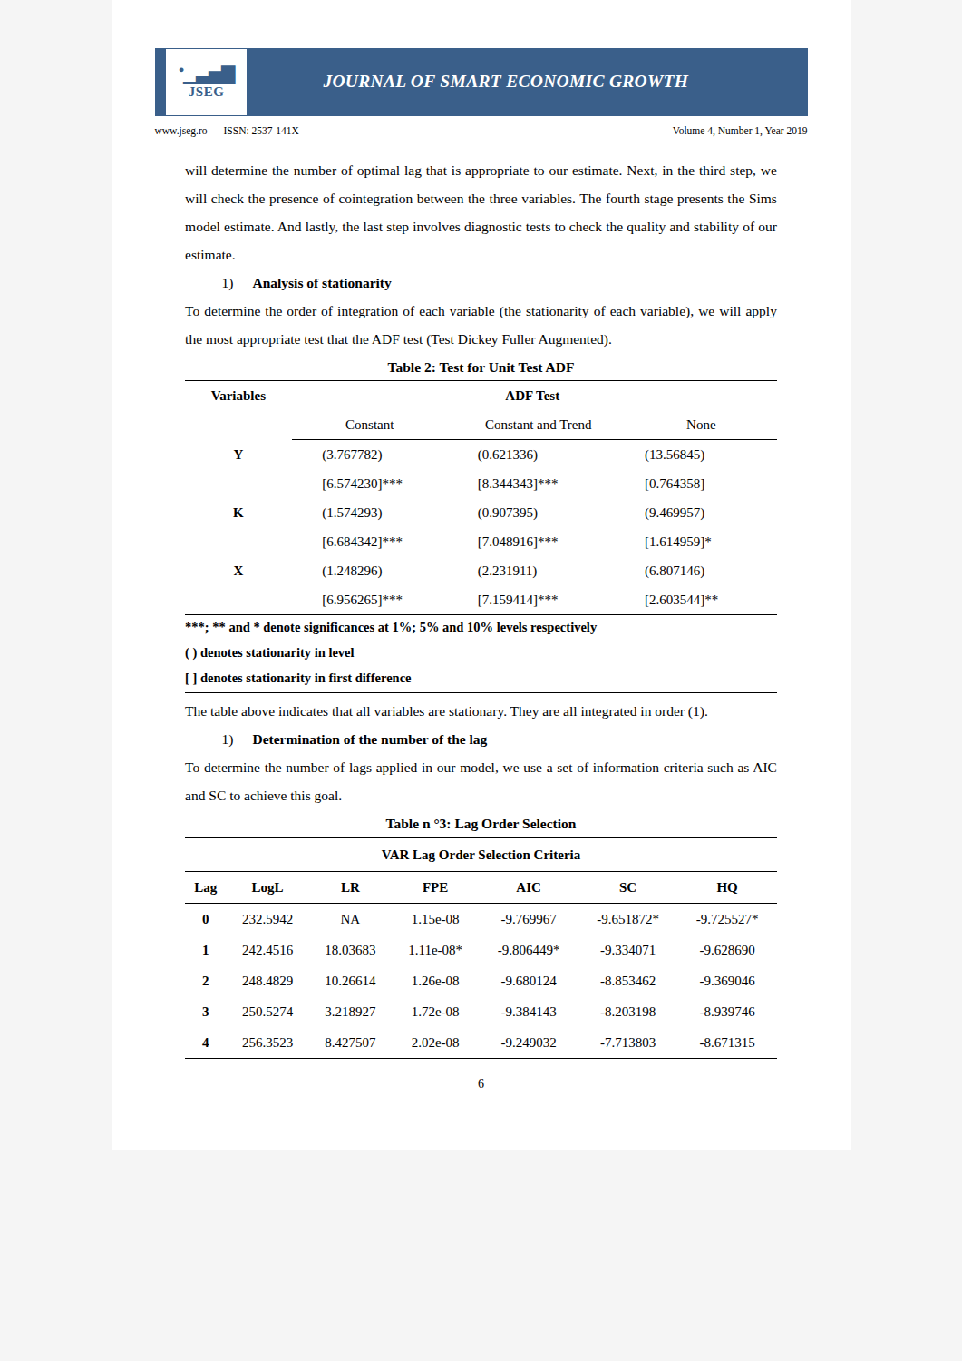●▁▃▅▇
JSEG
JOURNAL OF SMART ECONOMIC GROWTH
www.jseg.ro ISSN: 2537-141X
Volume 4, Number 1, Year 2019
will determine the number of optimal lag that is appropriate to our estimate. Next, in the third step, we will check the presence of cointegration between the three variables. The fourth stage presents the Sims model estimate. And lastly, the last step involves diagnostic tests to check the quality and stability of our estimate.
Analysis of stationarity
To determine the order of integration of each variable (the stationarity of each variable), we will apply the most appropriate test that the ADF test (Test Dickey Fuller Augmented).
Table 2: Test for Unit Test ADF
| Variables | ADF Test |
| | Constant | Constant and Trend | None |
| Y | (3.767782) | (0.621336) | (13.56845) |
| | [6.574230]*** | [8.344343]*** | [0.764358] |
| K | (1.574293) | (0.907395) | (9.469957) |
| | [6.684342]*** | [7.048916]*** | [1.614959]* |
| X | (1.248296) | (2.231911) | (6.807146) |
| | [6.956265]*** | [7.159414]*** | [2.603544]** |
***; ** and * denote significances at 1%; 5% and 10% levels respectively
( ) denotes stationarity in level
[ ] denotes stationarity in first difference
The table above indicates that all variables are stationary. They are all integrated in order (1).
Determination of the number of the lag
To determine the number of lags applied in our model, we use a set of information criteria such as AIC and SC to achieve this goal.
Table n °3: Lag Order Selection
| VAR Lag Order Selection Criteria |
| Lag | LogL | LR | FPE | AIC | SC | HQ |
| 0 | 232.5942 | NA | 1.15e-08 | -9.769967 | -9.651872* | -9.725527* |
| 1 | 242.4516 | 18.03683 | 1.11e-08* | -9.806449* | -9.334071 | -9.628690 |
| 2 | 248.4829 | 10.26614 | 1.26e-08 | -9.680124 | -8.853462 | -9.369046 |
| 3 | 250.5274 | 3.218927 | 1.72e-08 | -9.384143 | -8.203198 | -8.939746 |
| 4 | 256.3523 | 8.427507 | 2.02e-08 | -9.249032 | -7.713803 | -8.671315 |
6